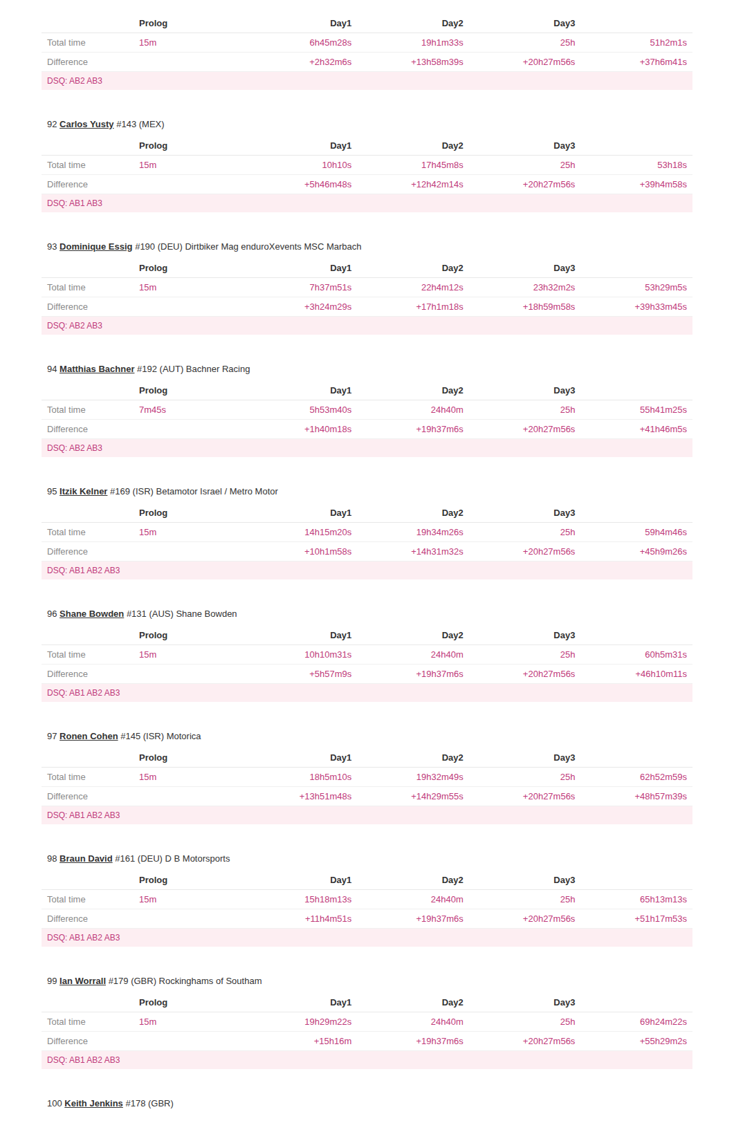| | Prolog | Day1 | Day2 | Day3 | |
| --- | --- | --- | --- | --- | --- |
| Total time | 15m | 6h45m28s | 19h1m33s | 25h | 51h2m1s |
| Difference | | +2h32m6s | +13h58m39s | +20h27m56s | +37h6m41s |
DSQ: AB2 AB3
92 Carlos Yusty #143 (MEX)
| | Prolog | Day1 | Day2 | Day3 | |
| --- | --- | --- | --- | --- | --- |
| Total time | 15m | 10h10s | 17h45m8s | 25h | 53h18s |
| Difference | | +5h46m48s | +12h42m14s | +20h27m56s | +39h4m58s |
DSQ: AB1 AB3
93 Dominique Essig #190 (DEU) Dirtbiker Mag enduroXevents MSC Marbach
| | Prolog | Day1 | Day2 | Day3 | |
| --- | --- | --- | --- | --- | --- |
| Total time | 15m | 7h37m51s | 22h4m12s | 23h32m2s | 53h29m5s |
| Difference | | +3h24m29s | +17h1m18s | +18h59m58s | +39h33m45s |
DSQ: AB2 AB3
94 Matthias Bachner #192 (AUT) Bachner Racing
| | Prolog | Day1 | Day2 | Day3 | |
| --- | --- | --- | --- | --- | --- |
| Total time | 7m45s | 5h53m40s | 24h40m | 25h | 55h41m25s |
| Difference | | +1h40m18s | +19h37m6s | +20h27m56s | +41h46m5s |
DSQ: AB2 AB3
95 Itzik Kelner #169 (ISR) Betamotor Israel / Metro Motor
| | Prolog | Day1 | Day2 | Day3 | |
| --- | --- | --- | --- | --- | --- |
| Total time | 15m | 14h15m20s | 19h34m26s | 25h | 59h4m46s |
| Difference | | +10h1m58s | +14h31m32s | +20h27m56s | +45h9m26s |
DSQ: AB1 AB2 AB3
96 Shane Bowden #131 (AUS) Shane Bowden
| | Prolog | Day1 | Day2 | Day3 | |
| --- | --- | --- | --- | --- | --- |
| Total time | 15m | 10h10m31s | 24h40m | 25h | 60h5m31s |
| Difference | | +5h57m9s | +19h37m6s | +20h27m56s | +46h10m11s |
DSQ: AB1 AB2 AB3
97 Ronen Cohen #145 (ISR) Motorica
| | Prolog | Day1 | Day2 | Day3 | |
| --- | --- | --- | --- | --- | --- |
| Total time | 15m | 18h5m10s | 19h32m49s | 25h | 62h52m59s |
| Difference | | +13h51m48s | +14h29m55s | +20h27m56s | +48h57m39s |
DSQ: AB1 AB2 AB3
98 Braun David #161 (DEU) D B Motorsports
| | Prolog | Day1 | Day2 | Day3 | |
| --- | --- | --- | --- | --- | --- |
| Total time | 15m | 15h18m13s | 24h40m | 25h | 65h13m13s |
| Difference | | +11h4m51s | +19h37m6s | +20h27m56s | +51h17m53s |
DSQ: AB1 AB2 AB3
99 Ian Worrall #179 (GBR) Rockinghams of Southam
| | Prolog | Day1 | Day2 | Day3 | |
| --- | --- | --- | --- | --- | --- |
| Total time | 15m | 19h29m22s | 24h40m | 25h | 69h24m22s |
| Difference | | +15h16m | +19h37m6s | +20h27m56s | +55h29m2s |
DSQ: AB1 AB2 AB3
100 Keith Jenkins #178 (GBR)